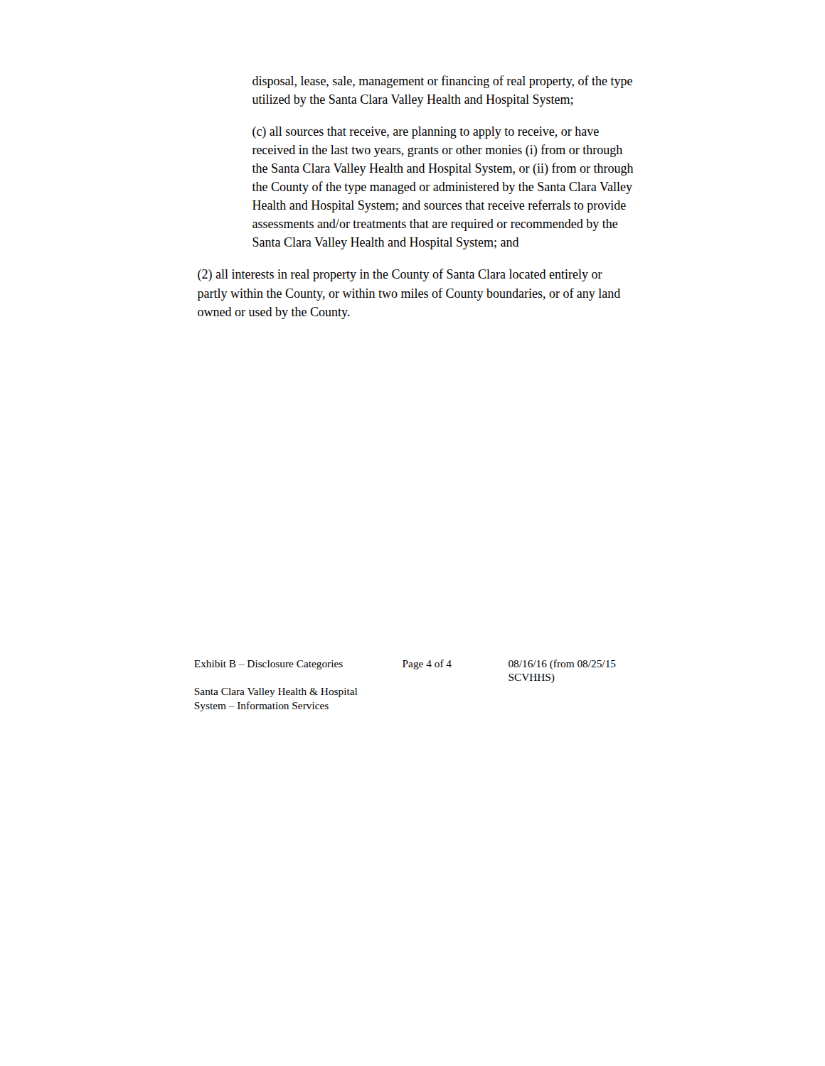disposal, lease, sale, management or financing of real property, of the type utilized by the Santa Clara Valley Health and Hospital System;
(c) all sources that receive, are planning to apply to receive, or have received in the last two years, grants or other monies (i) from or through the Santa Clara Valley Health and Hospital System, or (ii) from or through the County of the type managed or administered by the Santa Clara Valley Health and Hospital System; and sources that receive referrals to provide assessments and/or treatments that are required or recommended by the Santa Clara Valley Health and Hospital System; and
(2) all interests in real property in the County of Santa Clara located entirely or partly within the County, or within two miles of County boundaries, or of any land owned or used by the County.
Exhibit B – Disclosure Categories
Page 4 of 4
08/16/16 (from 08/25/15 SCVHHS)
Santa Clara Valley Health & Hospital
System – Information Services